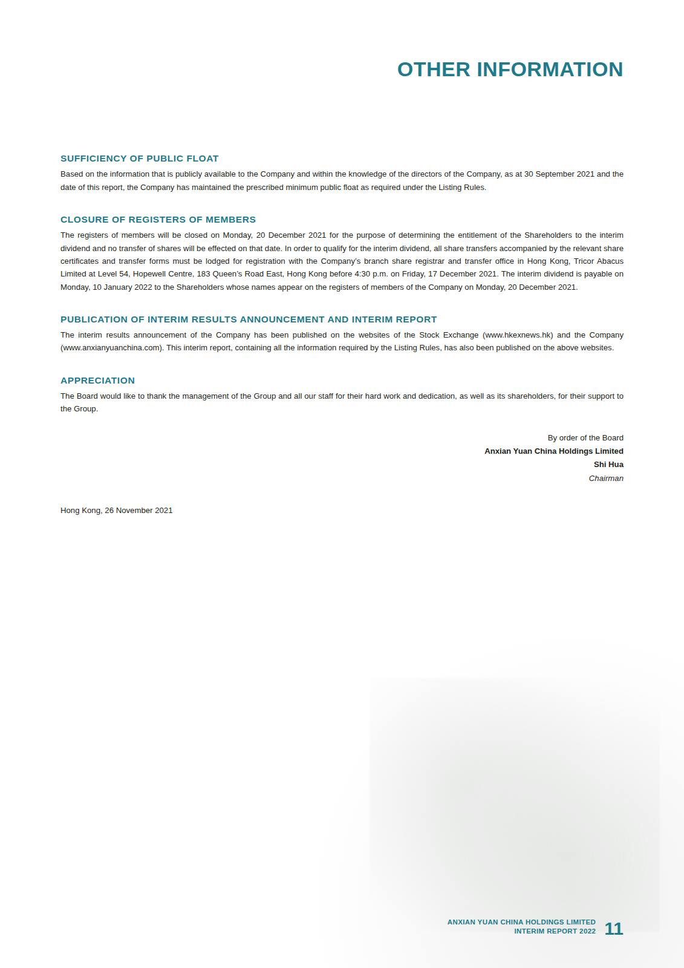OTHER INFORMATION
Sufficiency of Public Float
Based on the information that is publicly available to the Company and within the knowledge of the directors of the Company, as at 30 September 2021 and the date of this report, the Company has maintained the prescribed minimum public float as required under the Listing Rules.
Closure of Registers of Members
The registers of members will be closed on Monday, 20 December 2021 for the purpose of determining the entitlement of the Shareholders to the interim dividend and no transfer of shares will be effected on that date. In order to qualify for the interim dividend, all share transfers accompanied by the relevant share certificates and transfer forms must be lodged for registration with the Company’s branch share registrar and transfer office in Hong Kong, Tricor Abacus Limited at Level 54, Hopewell Centre, 183 Queen’s Road East, Hong Kong before 4:30 p.m. on Friday, 17 December 2021. The interim dividend is payable on Monday, 10 January 2022 to the Shareholders whose names appear on the registers of members of the Company on Monday, 20 December 2021.
Publication of Interim Results Announcement and Interim Report
The interim results announcement of the Company has been published on the websites of the Stock Exchange (www.hkexnews.hk) and the Company (www.anxianyuanchina.com). This interim report, containing all the information required by the Listing Rules, has also been published on the above websites.
Appreciation
The Board would like to thank the management of the Group and all our staff for their hard work and dedication, as well as its shareholders, for their support to the Group.
By order of the Board
Anxian Yuan China Holdings Limited
Shi Hua
Chairman
Hong Kong, 26 November 2021
ANXIAN YUAN CHINA HOLDINGS LIMITED
INTERIM REPORT 2022
11